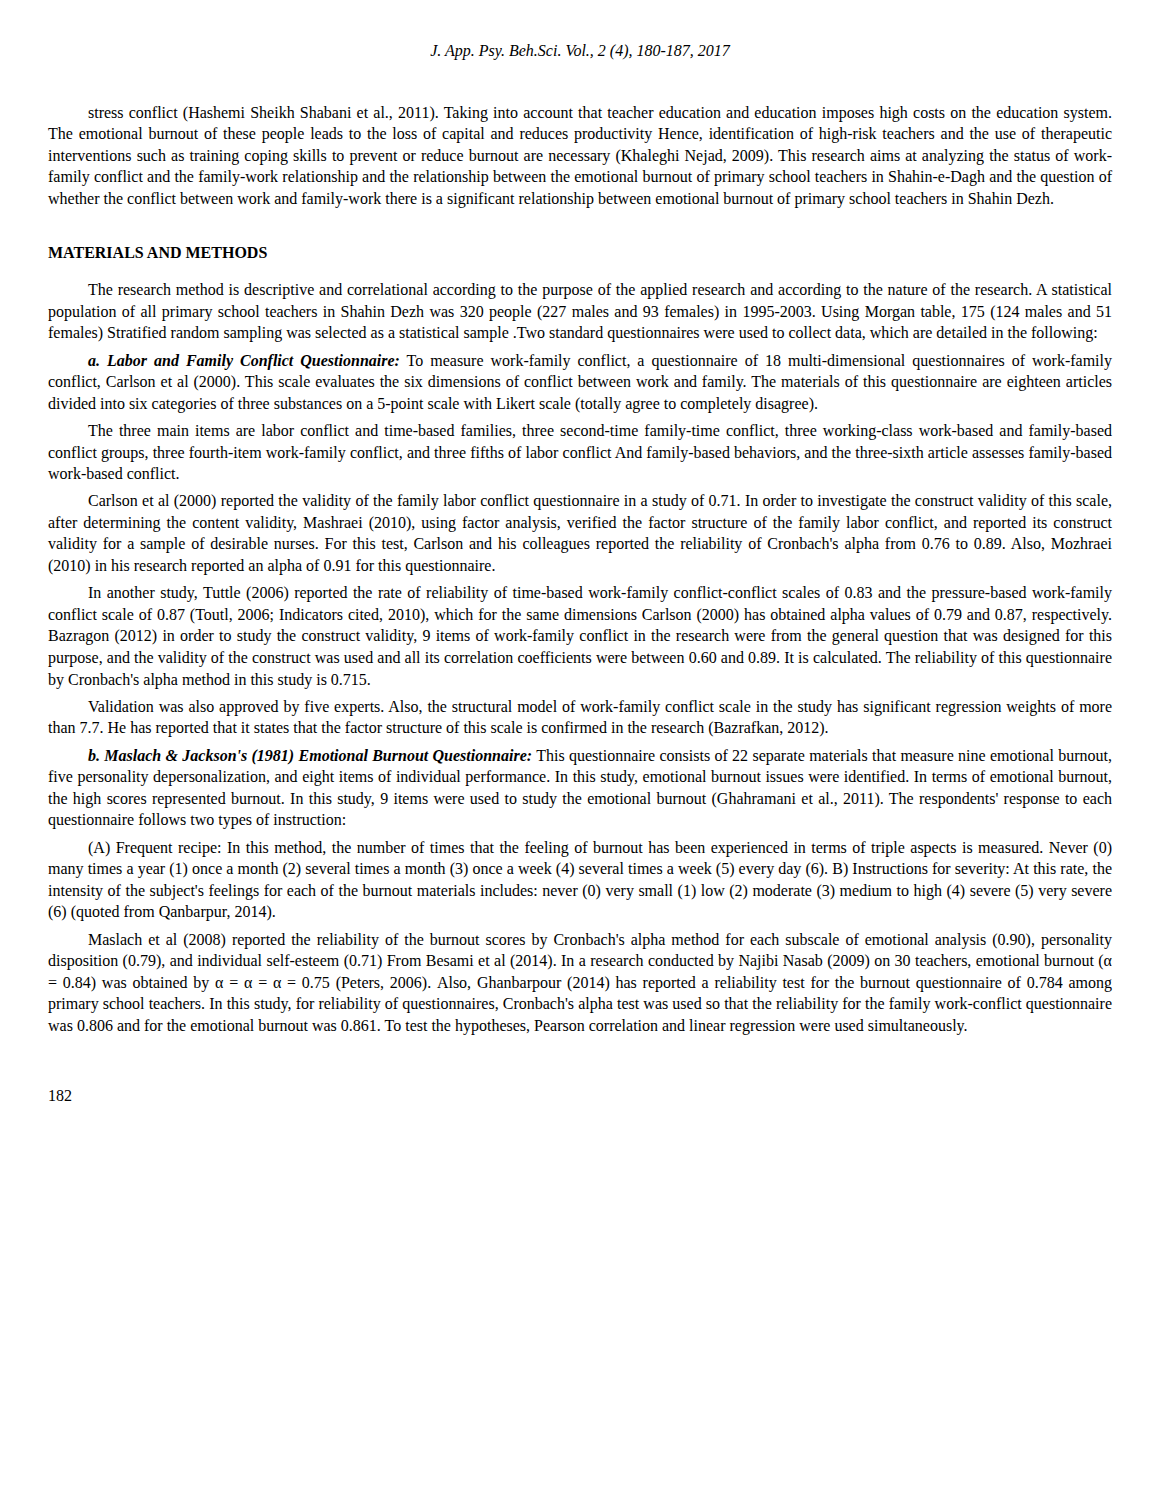J. App. Psy. Beh.Sci. Vol., 2 (4), 180-187, 2017
stress conflict (Hashemi Sheikh Shabani et al., 2011). Taking into account that teacher education and education imposes high costs on the education system. The emotional burnout of these people leads to the loss of capital and reduces productivity Hence, identification of high-risk teachers and the use of therapeutic interventions such as training coping skills to prevent or reduce burnout are necessary (Khaleghi Nejad, 2009). This research aims at analyzing the status of work-family conflict and the family-work relationship and the relationship between the emotional burnout of primary school teachers in Shahin-e-Dagh and the question of whether the conflict between work and family-work there is a significant relationship between emotional burnout of primary school teachers in Shahin Dezh.
MATERIALS AND METHODS
The research method is descriptive and correlational according to the purpose of the applied research and according to the nature of the research. A statistical population of all primary school teachers in Shahin Dezh was 320 people (227 males and 93 females) in 1995-2003. Using Morgan table, 175 (124 males and 51 females) Stratified random sampling was selected as a statistical sample .Two standard questionnaires were used to collect data, which are detailed in the following:
a. Labor and Family Conflict Questionnaire: To measure work-family conflict, a questionnaire of 18 multi-dimensional questionnaires of work-family conflict, Carlson et al (2000). This scale evaluates the six dimensions of conflict between work and family. The materials of this questionnaire are eighteen articles divided into six categories of three substances on a 5-point scale with Likert scale (totally agree to completely disagree).
The three main items are labor conflict and time-based families, three second-time family-time conflict, three working-class work-based and family-based conflict groups, three fourth-item work-family conflict, and three fifths of labor conflict And family-based behaviors, and the three-sixth article assesses family-based work-based conflict.
Carlson et al (2000) reported the validity of the family labor conflict questionnaire in a study of 0.71. In order to investigate the construct validity of this scale, after determining the content validity, Mashraei (2010), using factor analysis, verified the factor structure of the family labor conflict, and reported its construct validity for a sample of desirable nurses. For this test, Carlson and his colleagues reported the reliability of Cronbach's alpha from 0.76 to 0.89. Also, Mozhraei (2010) in his research reported an alpha of 0.91 for this questionnaire.
In another study, Tuttle (2006) reported the rate of reliability of time-based work-family conflict-conflict scales of 0.83 and the pressure-based work-family conflict scale of 0.87 (Toutl, 2006; Indicators cited, 2010), which for the same dimensions Carlson (2000) has obtained alpha values of 0.79 and 0.87, respectively. Bazragon (2012) in order to study the construct validity, 9 items of work-family conflict in the research were from the general question that was designed for this purpose, and the validity of the construct was used and all its correlation coefficients were between 0.60 and 0.89. It is calculated. The reliability of this questionnaire by Cronbach's alpha method in this study is 0.715.
Validation was also approved by five experts. Also, the structural model of work-family conflict scale in the study has significant regression weights of more than 7.7. He has reported that it states that the factor structure of this scale is confirmed in the research (Bazrafkan, 2012).
b. Maslach & Jackson's (1981) Emotional Burnout Questionnaire: This questionnaire consists of 22 separate materials that measure nine emotional burnout, five personality depersonalization, and eight items of individual performance. In this study, emotional burnout issues were identified. In terms of emotional burnout, the high scores represented burnout. In this study, 9 items were used to study the emotional burnout (Ghahramani et al., 2011). The respondents' response to each questionnaire follows two types of instruction:
(A) Frequent recipe: In this method, the number of times that the feeling of burnout has been experienced in terms of triple aspects is measured. Never (0) many times a year (1) once a month (2) several times a month (3) once a week (4) several times a week (5) every day (6). B) Instructions for severity: At this rate, the intensity of the subject's feelings for each of the burnout materials includes: never (0) very small (1) low (2) moderate (3) medium to high (4) severe (5) very severe (6) (quoted from Qanbarpur, 2014).
Maslach et al (2008) reported the reliability of the burnout scores by Cronbach's alpha method for each subscale of emotional analysis (0.90), personality disposition (0.79), and individual self-esteem (0.71) From Besami et al (2014). In a research conducted by Najibi Nasab (2009) on 30 teachers, emotional burnout (α = 0.84) was obtained by α = α = α = 0.75 (Peters, 2006). Also, Ghanbarpour (2014) has reported a reliability test for the burnout questionnaire of 0.784 among primary school teachers. In this study, for reliability of questionnaires, Cronbach's alpha test was used so that the reliability for the family work-conflict questionnaire was 0.806 and for the emotional burnout was 0.861. To test the hypotheses, Pearson correlation and linear regression were used simultaneously.
182